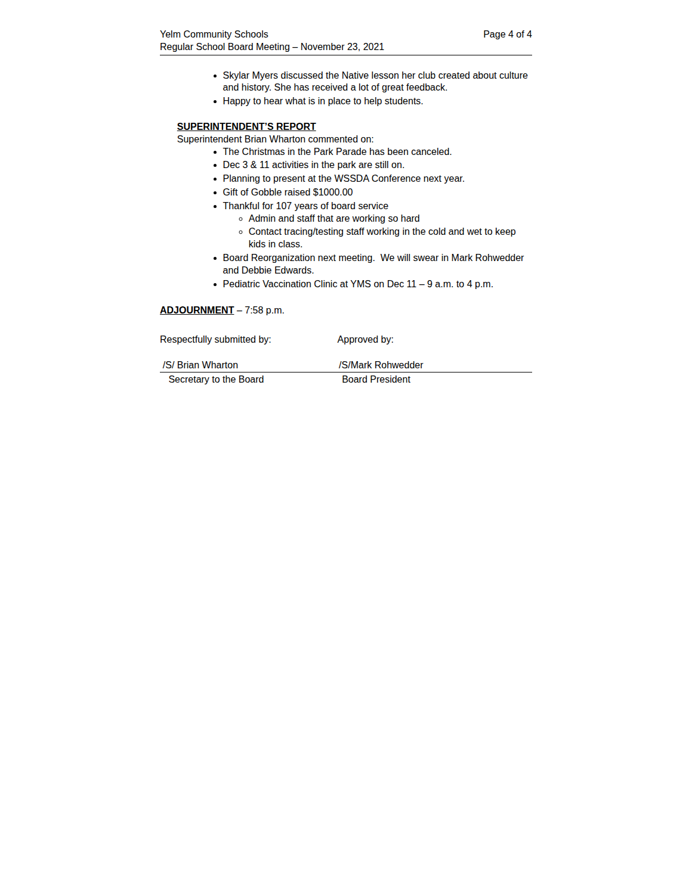Yelm Community Schools
Regular School Board Meeting – November 23, 2021
Page 4 of 4
Skylar Myers discussed the Native lesson her club created about culture and history. She has received a lot of great feedback.
Happy to hear what is in place to help students.
SUPERINTENDENT’S REPORT
Superintendent Brian Wharton commented on:
The Christmas in the Park Parade has been canceled.
Dec 3 & 11 activities in the park are still on.
Planning to present at the WSSDA Conference next year.
Gift of Gobble raised $1000.00
Thankful for 107 years of board service
Admin and staff that are working so hard
Contact tracing/testing staff working in the cold and wet to keep kids in class.
Board Reorganization next meeting. We will swear in Mark Rohwedder and Debbie Edwards.
Pediatric Vaccination Clinic at YMS on Dec 11 – 9 a.m. to 4 p.m.
ADJOURNMENT – 7:58 p.m.
Respectfully submitted by:
Approved by:
/S/ Brian Wharton
/S/Mark Rohwedder
Secretary to the Board
Board President